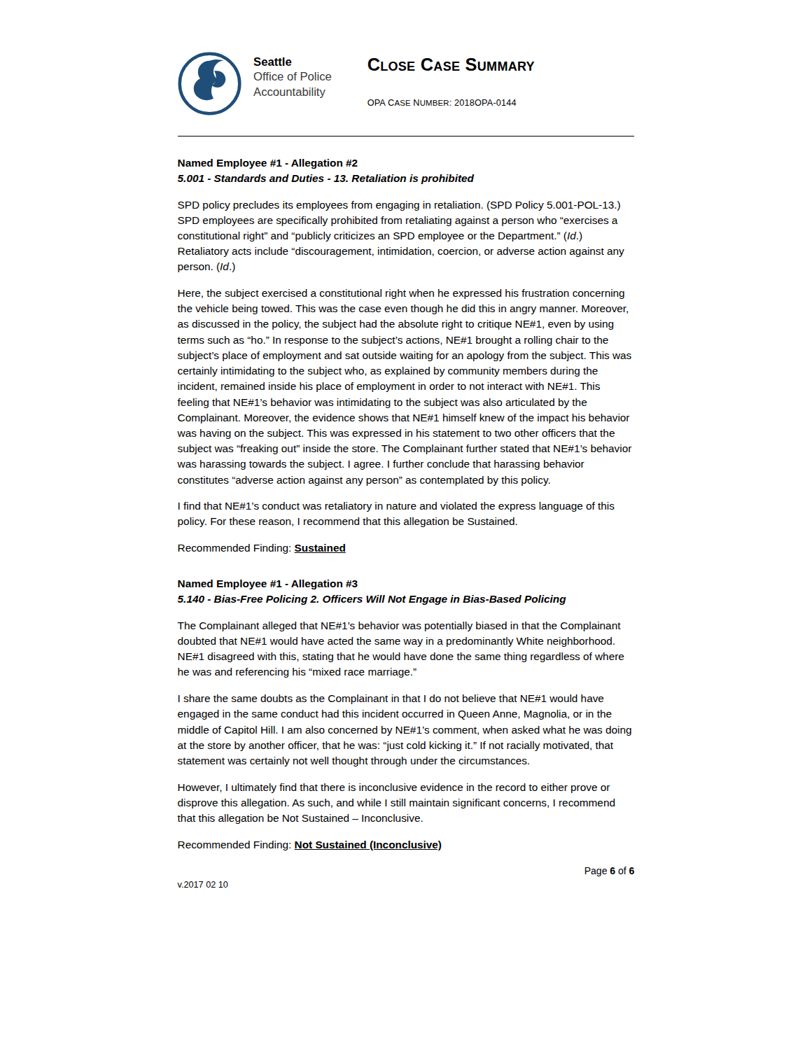Seattle
Office of Police
Accountability
Close Case Summary
OPA CASE NUMBER: 2018OPA-0144
Named Employee #1 - Allegation #2
5.001 - Standards and Duties - 13. Retaliation is prohibited
SPD policy precludes its employees from engaging in retaliation. (SPD Policy 5.001-POL-13.) SPD employees are specifically prohibited from retaliating against a person who “exercises a constitutional right” and “publicly criticizes an SPD employee or the Department.” (Id.) Retaliatory acts include “discouragement, intimidation, coercion, or adverse action against any person. (Id.)
Here, the subject exercised a constitutional right when he expressed his frustration concerning the vehicle being towed. This was the case even though he did this in angry manner. Moreover, as discussed in the policy, the subject had the absolute right to critique NE#1, even by using terms such as “ho.” In response to the subject’s actions, NE#1 brought a rolling chair to the subject’s place of employment and sat outside waiting for an apology from the subject. This was certainly intimidating to the subject who, as explained by community members during the incident, remained inside his place of employment in order to not interact with NE#1. This feeling that NE#1’s behavior was intimidating to the subject was also articulated by the Complainant. Moreover, the evidence shows that NE#1 himself knew of the impact his behavior was having on the subject. This was expressed in his statement to two other officers that the subject was “freaking out” inside the store. The Complainant further stated that NE#1’s behavior was harassing towards the subject. I agree. I further conclude that harassing behavior constitutes “adverse action against any person” as contemplated by this policy.
I find that NE#1’s conduct was retaliatory in nature and violated the express language of this policy. For these reason, I recommend that this allegation be Sustained.
Recommended Finding: Sustained
Named Employee #1 - Allegation #3
5.140 - Bias-Free Policing 2. Officers Will Not Engage in Bias-Based Policing
The Complainant alleged that NE#1’s behavior was potentially biased in that the Complainant doubted that NE#1 would have acted the same way in a predominantly White neighborhood. NE#1 disagreed with this, stating that he would have done the same thing regardless of where he was and referencing his “mixed race marriage.”
I share the same doubts as the Complainant in that I do not believe that NE#1 would have engaged in the same conduct had this incident occurred in Queen Anne, Magnolia, or in the middle of Capitol Hill. I am also concerned by NE#1’s comment, when asked what he was doing at the store by another officer, that he was: “just cold kicking it.” If not racially motivated, that statement was certainly not well thought through under the circumstances.
However, I ultimately find that there is inconclusive evidence in the record to either prove or disprove this allegation. As such, and while I still maintain significant concerns, I recommend that this allegation be Not Sustained – Inconclusive.
Recommended Finding: Not Sustained (Inconclusive)
Page 6 of 6
v.2017 02 10